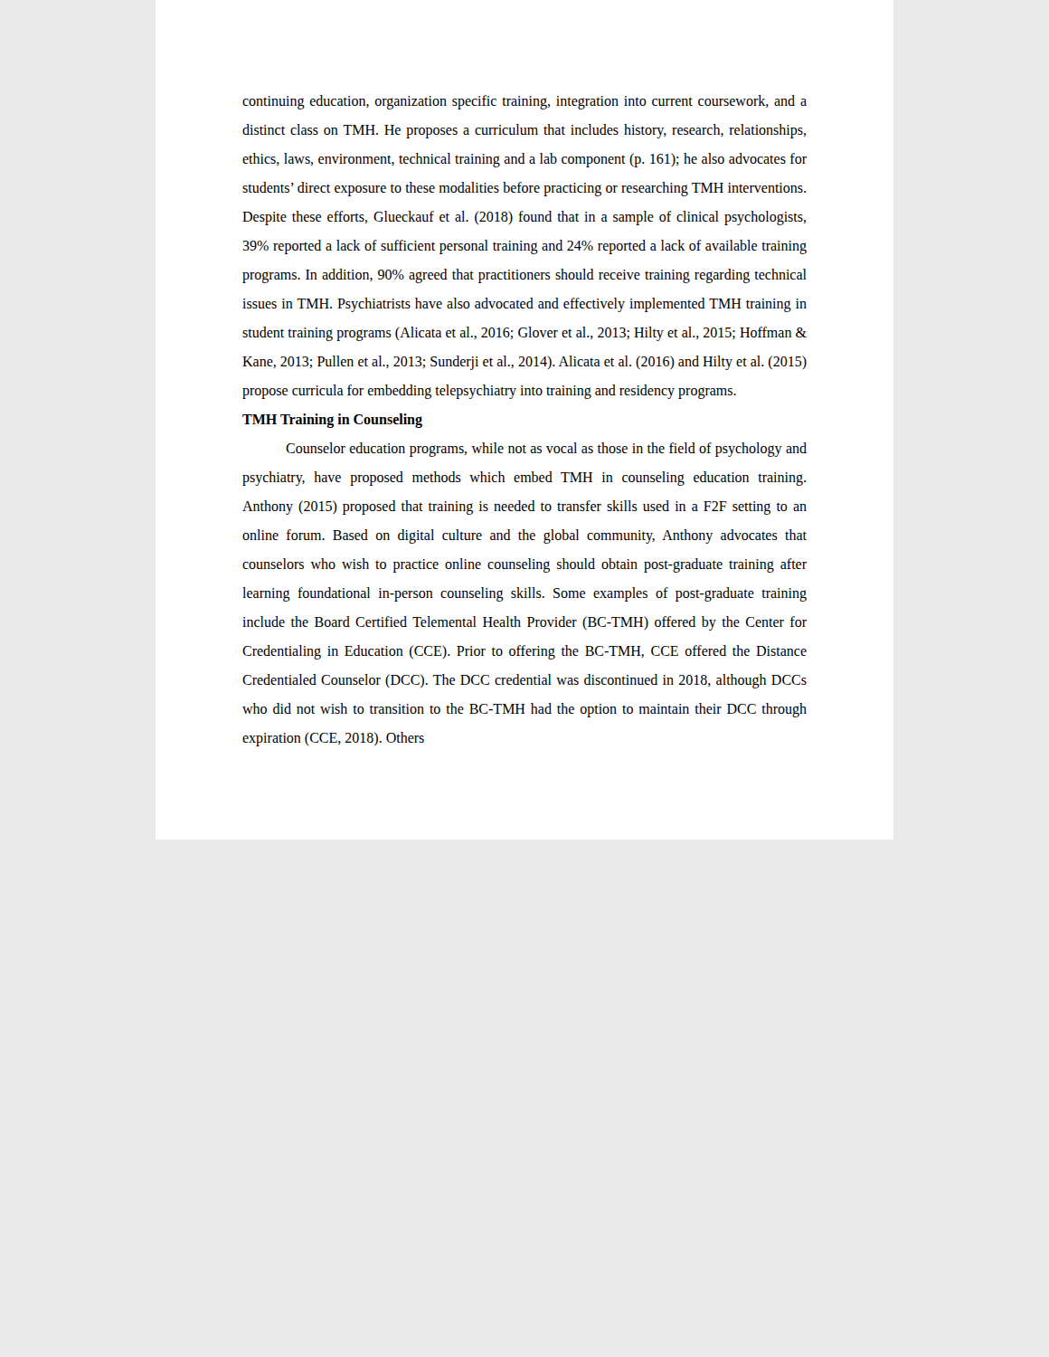continuing education, organization specific training, integration into current coursework, and a distinct class on TMH. He proposes a curriculum that includes history, research, relationships, ethics, laws, environment, technical training and a lab component (p. 161); he also advocates for students’ direct exposure to these modalities before practicing or researching TMH interventions. Despite these efforts, Glueckauf et al. (2018) found that in a sample of clinical psychologists, 39% reported a lack of sufficient personal training and 24% reported a lack of available training programs. In addition, 90% agreed that practitioners should receive training regarding technical issues in TMH. Psychiatrists have also advocated and effectively implemented TMH training in student training programs (Alicata et al., 2016; Glover et al., 2013; Hilty et al., 2015; Hoffman & Kane, 2013; Pullen et al., 2013; Sunderji et al., 2014). Alicata et al. (2016) and Hilty et al. (2015) propose curricula for embedding telepsychiatry into training and residency programs.
TMH Training in Counseling
Counselor education programs, while not as vocal as those in the field of psychology and psychiatry, have proposed methods which embed TMH in counseling education training. Anthony (2015) proposed that training is needed to transfer skills used in a F2F setting to an online forum. Based on digital culture and the global community, Anthony advocates that counselors who wish to practice online counseling should obtain post-graduate training after learning foundational in-person counseling skills. Some examples of post-graduate training include the Board Certified Telemental Health Provider (BC-TMH) offered by the Center for Credentialing in Education (CCE). Prior to offering the BC-TMH, CCE offered the Distance Credentialed Counselor (DCC). The DCC credential was discontinued in 2018, although DCCs who did not wish to transition to the BC-TMH had the option to maintain their DCC through expiration (CCE, 2018). Others